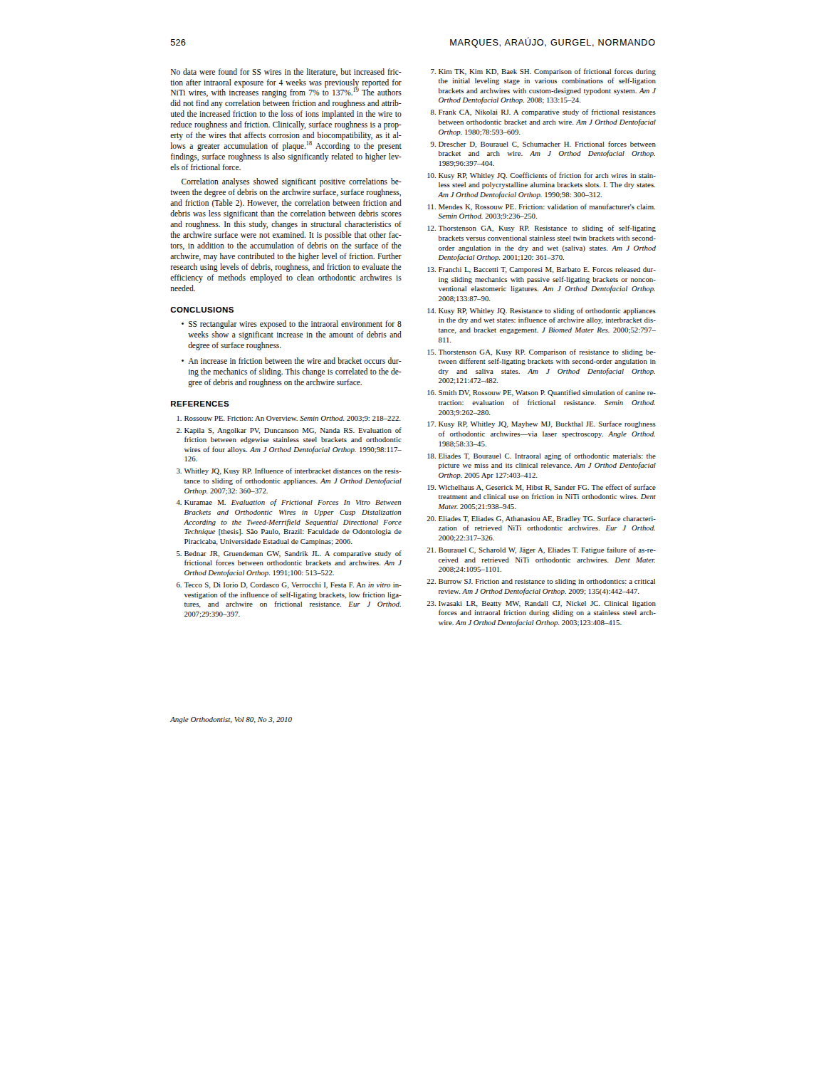526 MARQUES, ARAÚJO, GURGEL, NORMANDO
No data were found for SS wires in the literature, but increased friction after intraoral exposure for 4 weeks was previously reported for NiTi wires, with increases ranging from 7% to 137%.19 The authors did not find any correlation between friction and roughness and attributed the increased friction to the loss of ions implanted in the wire to reduce roughness and friction. Clinically, surface roughness is a property of the wires that affects corrosion and biocompatibility, as it allows a greater accumulation of plaque.18 According to the present findings, surface roughness is also significantly related to higher levels of frictional force.
Correlation analyses showed significant positive correlations between the degree of debris on the archwire surface, surface roughness, and friction (Table 2). However, the correlation between friction and debris was less significant than the correlation between debris scores and roughness. In this study, changes in structural characteristics of the archwire surface were not examined. It is possible that other factors, in addition to the accumulation of debris on the surface of the archwire, may have contributed to the higher level of friction. Further research using levels of debris, roughness, and friction to evaluate the efficiency of methods employed to clean orthodontic archwires is needed.
CONCLUSIONS
SS rectangular wires exposed to the intraoral environment for 8 weeks show a significant increase in the amount of debris and degree of surface roughness.
An increase in friction between the wire and bracket occurs during the mechanics of sliding. This change is correlated to the degree of debris and roughness on the archwire surface.
REFERENCES
Rossouw PE. Friction: An Overview. Semin Orthod. 2003;9: 218–222.
Kapila S, Angolkar PV, Duncanson MG, Nanda RS. Evaluation of friction between edgewise stainless steel brackets and orthodontic wires of four alloys. Am J Orthod Dentofacial Orthop. 1990;98:117–126.
Whitley JQ, Kusy RP. Influence of interbracket distances on the resistance to sliding of orthodontic appliances. Am J Orthod Dentofacial Orthop. 2007;32: 360–372.
Kuramae M. Evaluation of Frictional Forces In Vitro Between Brackets and Orthodontic Wires in Upper Cusp Distalization According to the Tweed-Merrifield Sequential Directional Force Technique [thesis]. São Paulo, Brazil: Faculdade de Odontologia de Piracicaba, Universidade Estadual de Campinas; 2006.
Bednar JR, Gruendeman GW, Sandrik JL. A comparative study of frictional forces between orthodontic brackets and archwires. Am J Orthod Dentofacial Orthop. 1991;100: 513–522.
Tecco S, Di Iorio D, Cordasco G, Verrocchi I, Festa F. An in vitro investigation of the influence of self-ligating brackets, low friction ligatures, and archwire on frictional resistance. Eur J Orthod. 2007;29:390–397.
Kim TK, Kim KD, Baek SH. Comparison of frictional forces during the initial leveling stage in various combinations of self-ligation brackets and archwires with custom-designed typodont system. Am J Orthod Dentofacial Orthop. 2008; 133:15–24.
Frank CA, Nikolai RJ. A comparative study of frictional resistances between orthodontic bracket and arch wire. Am J Orthod Dentofacial Orthop. 1980;78:593–609.
Drescher D, Bourauel C, Schumacher H. Frictional forces between bracket and arch wire. Am J Orthod Dentofacial Orthop. 1989;96:397–404.
Kusy RP, Whitley JQ. Coefficients of friction for arch wires in stainless steel and polycrystalline alumina brackets slots. I. The dry states. Am J Orthod Dentofacial Orthop. 1990;98: 300–312.
Mendes K, Rossouw PE. Friction: validation of manufacturer's claim. Semin Orthod. 2003;9:236–250.
Thorstenson GA, Kusy RP. Resistance to sliding of self-ligating brackets versus conventional stainless steel twin brackets with second-order angulation in the dry and wet (saliva) states. Am J Orthod Dentofacial Orthop. 2001;120: 361–370.
Franchi L, Baccetti T, Camporesi M, Barbato E. Forces released during sliding mechanics with passive self-ligating brackets or nonconventional elastomeric ligatures. Am J Orthod Dentofacial Orthop. 2008;133:87–90.
Kusy RP, Whitley JQ. Resistance to sliding of orthodontic appliances in the dry and wet states: influence of archwire alloy, interbracket distance, and bracket engagement. J Biomed Mater Res. 2000;52:797–811.
Thorstenson GA, Kusy RP. Comparison of resistance to sliding between different self-ligating brackets with second-order angulation in dry and saliva states. Am J Orthod Dentofacial Orthop. 2002;121:472–482.
Smith DV, Rossouw PE, Watson P. Quantified simulation of canine retraction: evaluation of frictional resistance. Semin Orthod. 2003;9:262–280.
Kusy RP, Whitley JQ, Mayhew MJ, Buckthal JE. Surface roughness of orthodontic archwires—via laser spectroscopy. Angle Orthod. 1988;58:33–45.
Eliades T, Bourauel C. Intraoral aging of orthodontic materials: the picture we miss and its clinical relevance. Am J Orthod Dentofacial Orthop. 2005 Apr 127:403–412.
Wichelhaus A, Geserick M, Hibst R, Sander FG. The effect of surface treatment and clinical use on friction in NiTi orthodontic wires. Dent Mater. 2005;21:938–945.
Eliades T, Eliades G, Athanasiou AE, Bradley TG. Surface characterization of retrieved NiTi orthodontic archwires. Eur J Orthod. 2000;22:317–326.
Bourauel C, Scharold W, Jäger A, Eliades T. Fatigue failure of as-received and retrieved NiTi orthodontic archwires. Dent Mater. 2008;24:1095–1101.
Burrow SJ. Friction and resistance to sliding in orthodontics: a critical review. Am J Orthod Dentofacial Orthop. 2009; 135(4):442–447.
Iwasaki LR, Beatty MW, Randall CJ, Nickel JC. Clinical ligation forces and intraoral friction during sliding on a stainless steel archwire. Am J Orthod Dentofacial Orthop. 2003;123:408–415.
Angle Orthodontist, Vol 80, No 3, 2010